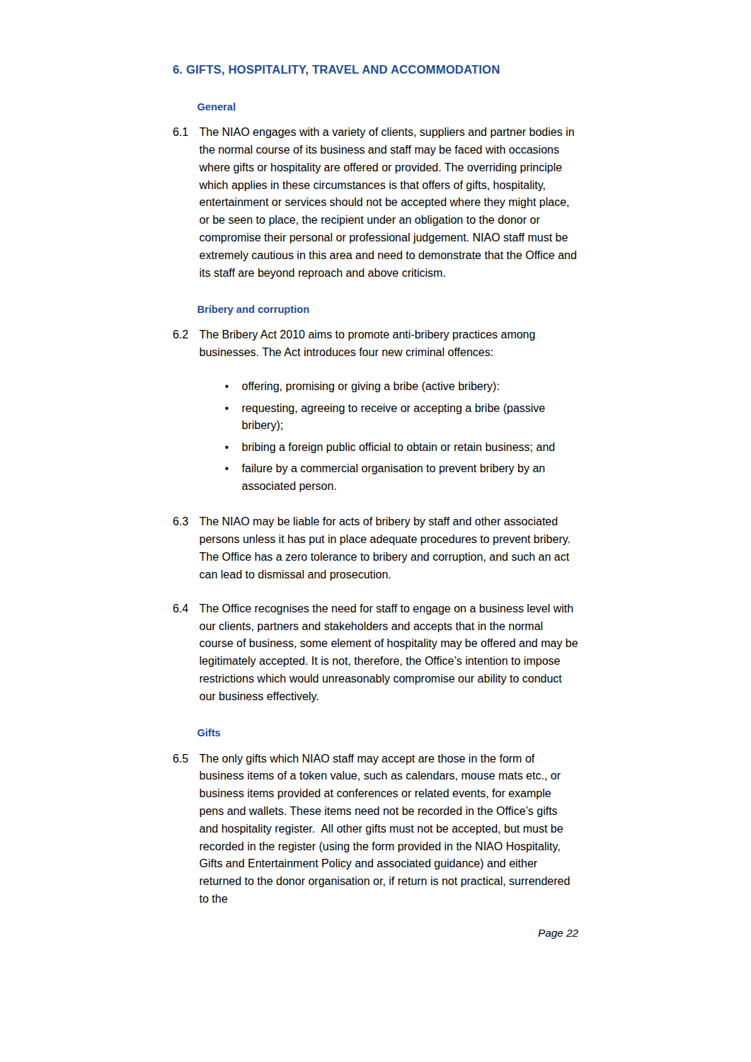6. GIFTS, HOSPITALITY, TRAVEL AND ACCOMMODATION
General
6.1
The NIAO engages with a variety of clients, suppliers and partner bodies in the normal course of its business and staff may be faced with occasions where gifts or hospitality are offered or provided. The overriding principle which applies in these circumstances is that offers of gifts, hospitality, entertainment or services should not be accepted where they might place, or be seen to place, the recipient under an obligation to the donor or compromise their personal or professional judgement. NIAO staff must be extremely cautious in this area and need to demonstrate that the Office and its staff are beyond reproach and above criticism.
Bribery and corruption
6.2
The Bribery Act 2010 aims to promote anti-bribery practices among businesses. The Act introduces four new criminal offences:
offering, promising or giving a bribe (active bribery):
requesting, agreeing to receive or accepting a bribe (passive bribery);
bribing a foreign public official to obtain or retain business; and
failure by a commercial organisation to prevent bribery by an associated person.
6.3
The NIAO may be liable for acts of bribery by staff and other associated persons unless it has put in place adequate procedures to prevent bribery. The Office has a zero tolerance to bribery and corruption, and such an act can lead to dismissal and prosecution.
6.4
The Office recognises the need for staff to engage on a business level with our clients, partners and stakeholders and accepts that in the normal course of business, some element of hospitality may be offered and may be legitimately accepted. It is not, therefore, the Office’s intention to impose restrictions which would unreasonably compromise our ability to conduct our business effectively.
Gifts
6.5
The only gifts which NIAO staff may accept are those in the form of business items of a token value, such as calendars, mouse mats etc., or business items provided at conferences or related events, for example pens and wallets. These items need not be recorded in the Office’s gifts and hospitality register. All other gifts must not be accepted, but must be recorded in the register (using the form provided in the NIAO Hospitality, Gifts and Entertainment Policy and associated guidance) and either returned to the donor organisation or, if return is not practical, surrendered to the
Page 22